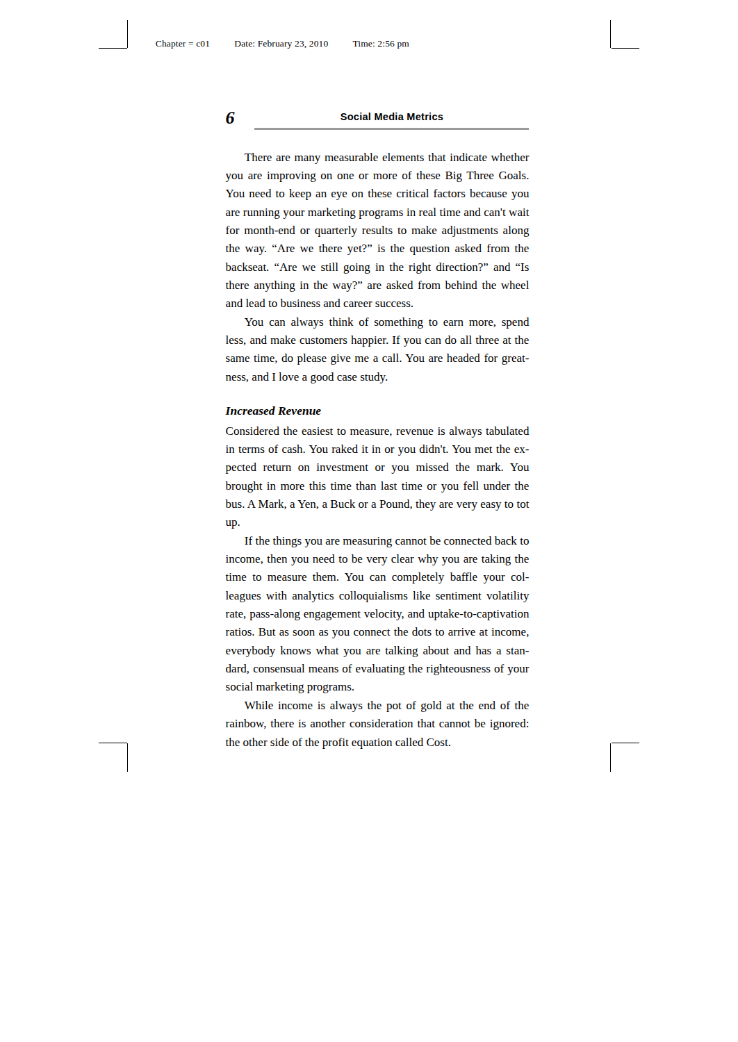Chapter = c01 Date: February 23, 2010 Time: 2:56 pm
6
Social Media Metrics
There are many measurable elements that indicate whether you are improving on one or more of these Big Three Goals. You need to keep an eye on these critical factors because you are running your marketing programs in real time and can't wait for month-end or quarterly results to make adjustments along the way. “Are we there yet?” is the question asked from the backseat. “Are we still going in the right direction?” and “Is there anything in the way?” are asked from behind the wheel and lead to business and career success.
You can always think of something to earn more, spend less, and make customers happier. If you can do all three at the same time, do please give me a call. You are headed for greatness, and I love a good case study.
Increased Revenue
Considered the easiest to measure, revenue is always tabulated in terms of cash. You raked it in or you didn't. You met the expected return on investment or you missed the mark. You brought in more this time than last time or you fell under the bus. A Mark, a Yen, a Buck or a Pound, they are very easy to tot up.
If the things you are measuring cannot be connected back to income, then you need to be very clear why you are taking the time to measure them. You can completely baffle your colleagues with analytics colloquialisms like sentiment volatility rate, pass-along engagement velocity, and uptake-to-captivation ratios. But as soon as you connect the dots to arrive at income, everybody knows what you are talking about and has a standard, consensual means of evaluating the righteousness of your social marketing programs.
While income is always the pot of gold at the end of the rainbow, there is another consideration that cannot be ignored: the other side of the profit equation called Cost.